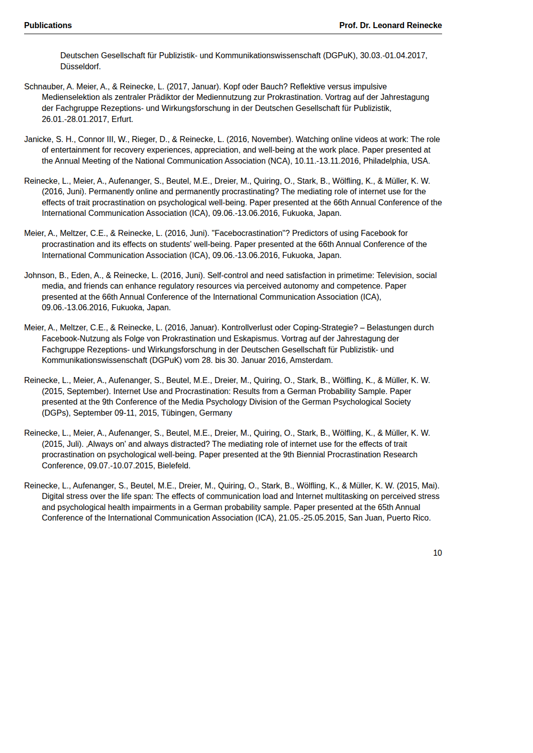Publications Prof. Dr. Leonard Reinecke
Deutschen Gesellschaft für Publizistik- und Kommunikationswissenschaft (DGPuK), 30.03.-01.04.2017, Düsseldorf.
Schnauber, A. Meier, A., & Reinecke, L. (2017, Januar). Kopf oder Bauch? Reflektive versus impulsive Medienselektion als zentraler Prädiktor der Mediennutzung zur Prokrastination. Vortrag auf der Jahrestagung der Fachgruppe Rezeptions- und Wirkungsforschung in der Deutschen Gesellschaft für Publizistik, 26.01.-28.01.2017, Erfurt.
Janicke, S. H., Connor III, W., Rieger, D., & Reinecke, L. (2016, November). Watching online videos at work: The role of entertainment for recovery experiences, appreciation, and well-being at the work place. Paper presented at the Annual Meeting of the National Communication Association (NCA), 10.11.-13.11.2016, Philadelphia, USA.
Reinecke, L., Meier, A., Aufenanger, S., Beutel, M.E., Dreier, M., Quiring, O., Stark, B., Wölfling, K., & Müller, K. W. (2016, Juni). Permanently online and permanently procrastinating? The mediating role of internet use for the effects of trait procrastination on psychological well-being. Paper presented at the 66th Annual Conference of the International Communication Association (ICA), 09.06.-13.06.2016, Fukuoka, Japan.
Meier, A., Meltzer, C.E., & Reinecke, L. (2016, Juni). "Facebocrastination"? Predictors of using Facebook for procrastination and its effects on students' well-being. Paper presented at the 66th Annual Conference of the International Communication Association (ICA), 09.06.-13.06.2016, Fukuoka, Japan.
Johnson, B., Eden, A., & Reinecke, L. (2016, Juni). Self-control and need satisfaction in primetime: Television, social media, and friends can enhance regulatory resources via perceived autonomy and competence. Paper presented at the 66th Annual Conference of the International Communication Association (ICA), 09.06.-13.06.2016, Fukuoka, Japan.
Meier, A., Meltzer, C.E., & Reinecke, L. (2016, Januar). Kontrollverlust oder Coping-Strategie? – Belastungen durch Facebook-Nutzung als Folge von Prokrastination und Eskapismus. Vortrag auf der Jahrestagung der Fachgruppe Rezeptions- und Wirkungsforschung in der Deutschen Gesellschaft für Publizistik- und Kommunikationswissenschaft (DGPuK) vom 28. bis 30. Januar 2016, Amsterdam.
Reinecke, L., Meier, A., Aufenanger, S., Beutel, M.E., Dreier, M., Quiring, O., Stark, B., Wölfling, K., & Müller, K. W. (2015, September). Internet Use and Procrastination: Results from a German Probability Sample. Paper presented at the 9th Conference of the Media Psychology Division of the German Psychological Society (DGPs), September 09-11, 2015, Tübingen, Germany
Reinecke, L., Meier, A., Aufenanger, S., Beutel, M.E., Dreier, M., Quiring, O., Stark, B., Wölfling, K., & Müller, K. W. (2015, Juli). ‚Always on' and always distracted? The mediating role of internet use for the effects of trait procrastination on psychological well-being. Paper presented at the 9th Biennial Procrastination Research Conference, 09.07.-10.07.2015, Bielefeld.
Reinecke, L., Aufenanger, S., Beutel, M.E., Dreier, M., Quiring, O., Stark, B., Wölfling, K., & Müller, K. W. (2015, Mai). Digital stress over the life span: The effects of communication load and Internet multitasking on perceived stress and psychological health impairments in a German probability sample. Paper presented at the 65th Annual Conference of the International Communication Association (ICA), 21.05.-25.05.2015, San Juan, Puerto Rico.
10